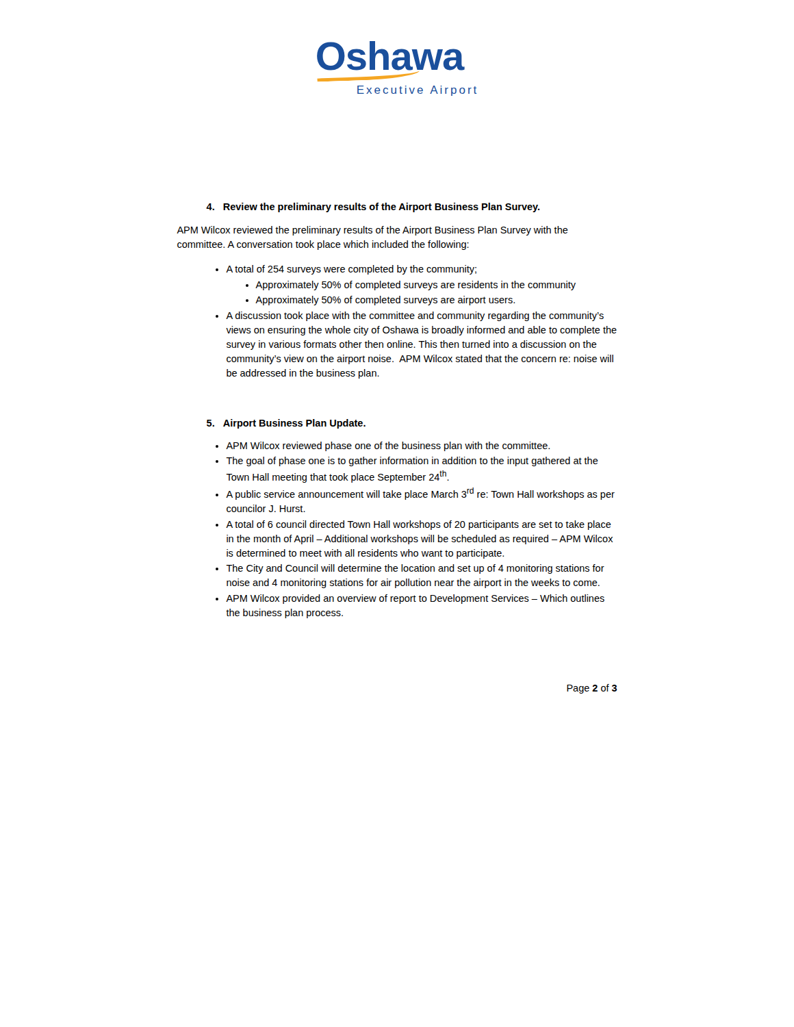Oshawa
Executive Airport
4. Review the preliminary results of the Airport Business Plan Survey.
APM Wilcox reviewed the preliminary results of the Airport Business Plan Survey with the committee. A conversation took place which included the following:
A total of 254 surveys were completed by the community;
Approximately 50% of completed surveys are residents in the community
Approximately 50% of completed surveys are airport users.
A discussion took place with the committee and community regarding the community’s views on ensuring the whole city of Oshawa is broadly informed and able to complete the survey in various formats other then online. This then turned into a discussion on the community’s view on the airport noise. APM Wilcox stated that the concern re: noise will be addressed in the business plan.
5. Airport Business Plan Update.
APM Wilcox reviewed phase one of the business plan with the committee.
The goal of phase one is to gather information in addition to the input gathered at the Town Hall meeting that took place September 24th.
A public service announcement will take place March 3rd re: Town Hall workshops as per councilor J. Hurst.
A total of 6 council directed Town Hall workshops of 20 participants are set to take place in the month of April – Additional workshops will be scheduled as required – APM Wilcox is determined to meet with all residents who want to participate.
The City and Council will determine the location and set up of 4 monitoring stations for noise and 4 monitoring stations for air pollution near the airport in the weeks to come.
APM Wilcox provided an overview of report to Development Services – Which outlines the business plan process.
Page 2 of 3